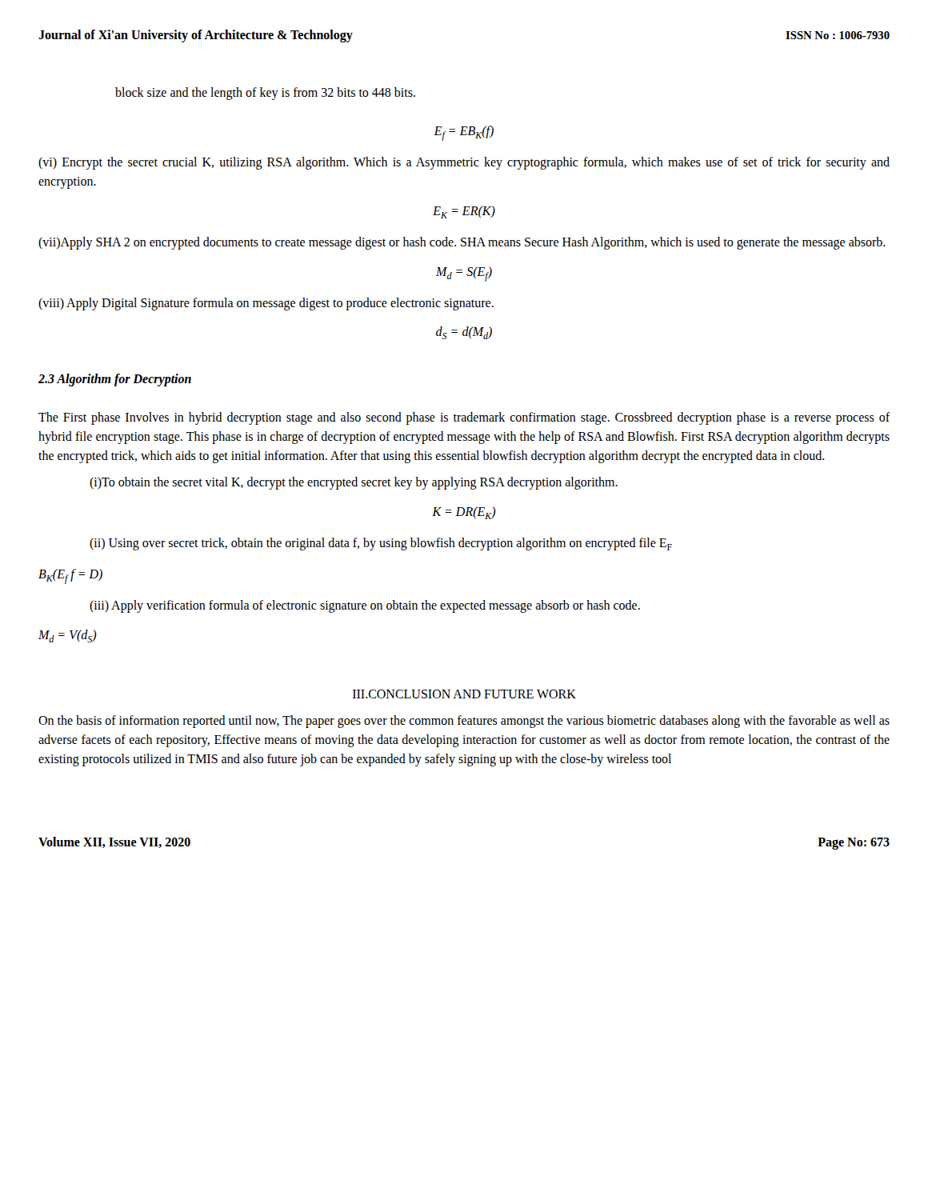Journal of Xi'an University of Architecture & Technology ISSN No : 1006-7930
block size and the length of key is from 32 bits to 448 bits.
Ef = EBK(f)
(vi) Encrypt the secret crucial K, utilizing RSA algorithm. Which is a Asymmetric key cryptographic formula, which makes use of set of trick for security and encryption.
EK = ER(K)
(vii)Apply SHA 2 on encrypted documents to create message digest or hash code. SHA means Secure Hash Algorithm, which is used to generate the message absorb.
Md = S(Ef)
(viii) Apply Digital Signature formula on message digest to produce electronic signature.
dS = d(Md)
2.3 Algorithm for Decryption
The First phase Involves in hybrid decryption stage and also second phase is trademark confirmation stage. Crossbreed decryption phase is a reverse process of hybrid file encryption stage. This phase is in charge of decryption of encrypted message with the help of RSA and Blowfish. First RSA decryption algorithm decrypts the encrypted trick, which aids to get initial information. After that using this essential blowfish decryption algorithm decrypt the encrypted data in cloud.
(i)To obtain the secret vital K, decrypt the encrypted secret key by applying RSA decryption algorithm.
K = DR(EK)
(ii) Using over secret trick, obtain the original data f, by using blowfish decryption algorithm on encrypted file EF
BK(Ef f = D)
(iii) Apply verification formula of electronic signature on obtain the expected message absorb or hash code.
Md = V(dS)
III.CONCLUSION AND FUTURE WORK
On the basis of information reported until now, The paper goes over the common features amongst the various biometric databases along with the favorable as well as adverse facets of each repository, Effective means of moving the data developing interaction for customer as well as doctor from remote location, the contrast of the existing protocols utilized in TMIS and also future job can be expanded by safely signing up with the close-by wireless tool
Volume XII, Issue VII, 2020 Page No: 673